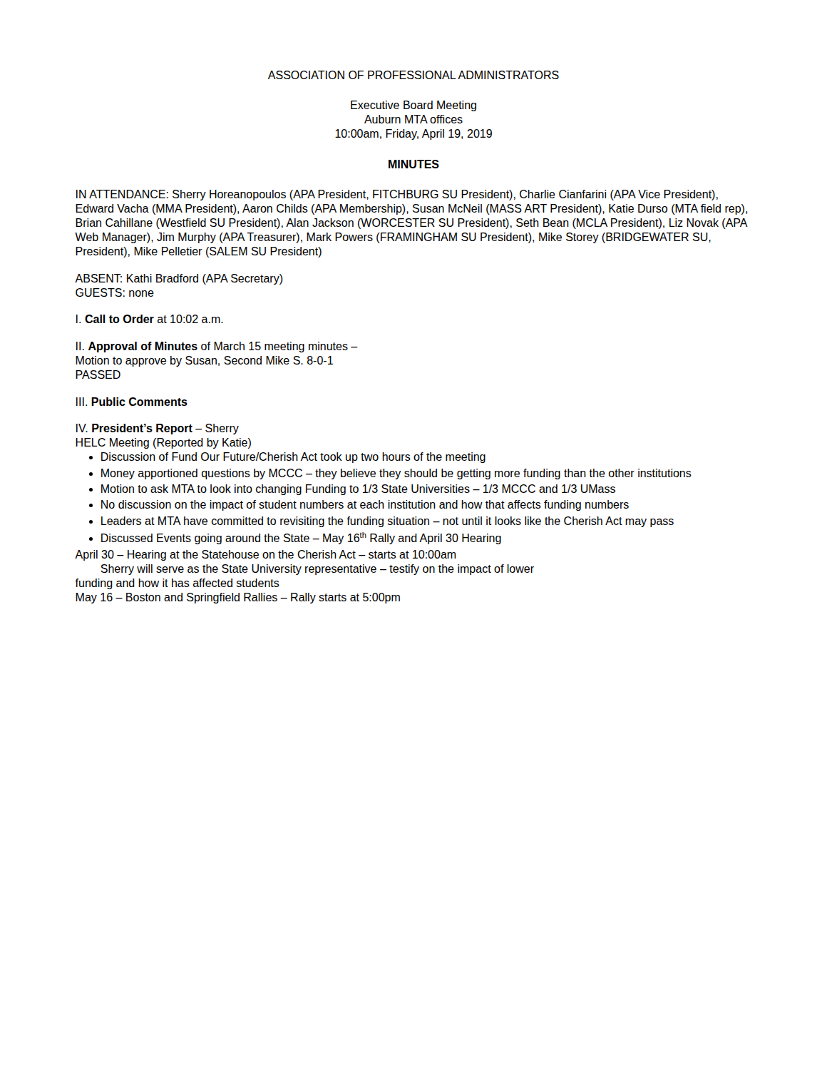ASSOCIATION OF PROFESSIONAL ADMINISTRATORS
Executive Board Meeting
Auburn MTA offices
10:00am, Friday, April 19, 2019
MINUTES
IN ATTENDANCE: Sherry Horeanopoulos (APA President, FITCHBURG SU President), Charlie Cianfarini (APA Vice President), Edward Vacha (MMA President), Aaron Childs (APA Membership), Susan McNeil (MASS ART President), Katie Durso (MTA field rep), Brian Cahillane (Westfield SU President), Alan Jackson (WORCESTER SU President), Seth Bean (MCLA President), Liz Novak (APA Web Manager), Jim Murphy (APA Treasurer), Mark Powers (FRAMINGHAM SU President), Mike Storey (BRIDGEWATER SU, President), Mike Pelletier (SALEM SU President)
ABSENT: Kathi Bradford (APA Secretary)
GUESTS: none
I. Call to Order at 10:02 a.m.
II. Approval of Minutes of March 15 meeting minutes –
Motion to approve by Susan, Second Mike S. 8-0-1
PASSED
III. Public Comments
IV. President’s Report – Sherry
HELC Meeting (Reported by Katie)
Discussion of Fund Our Future/Cherish Act took up two hours of the meeting
Money apportioned questions by MCCC – they believe they should be getting more funding than the other institutions
Motion to ask MTA to look into changing Funding to 1/3 State Universities – 1/3 MCCC and 1/3 UMass
No discussion on the impact of student numbers at each institution and how that affects funding numbers
Leaders at MTA have committed to revisiting the funding situation – not until it looks like the Cherish Act may pass
Discussed Events going around the State – May 16th Rally and April 30 Hearing
April 30 – Hearing at the Statehouse on the Cherish Act – starts at 10:00am
Sherry will serve as the State University representative – testify on the impact of lower
funding and how it has affected students
May 16 – Boston and Springfield Rallies – Rally starts at 5:00pm